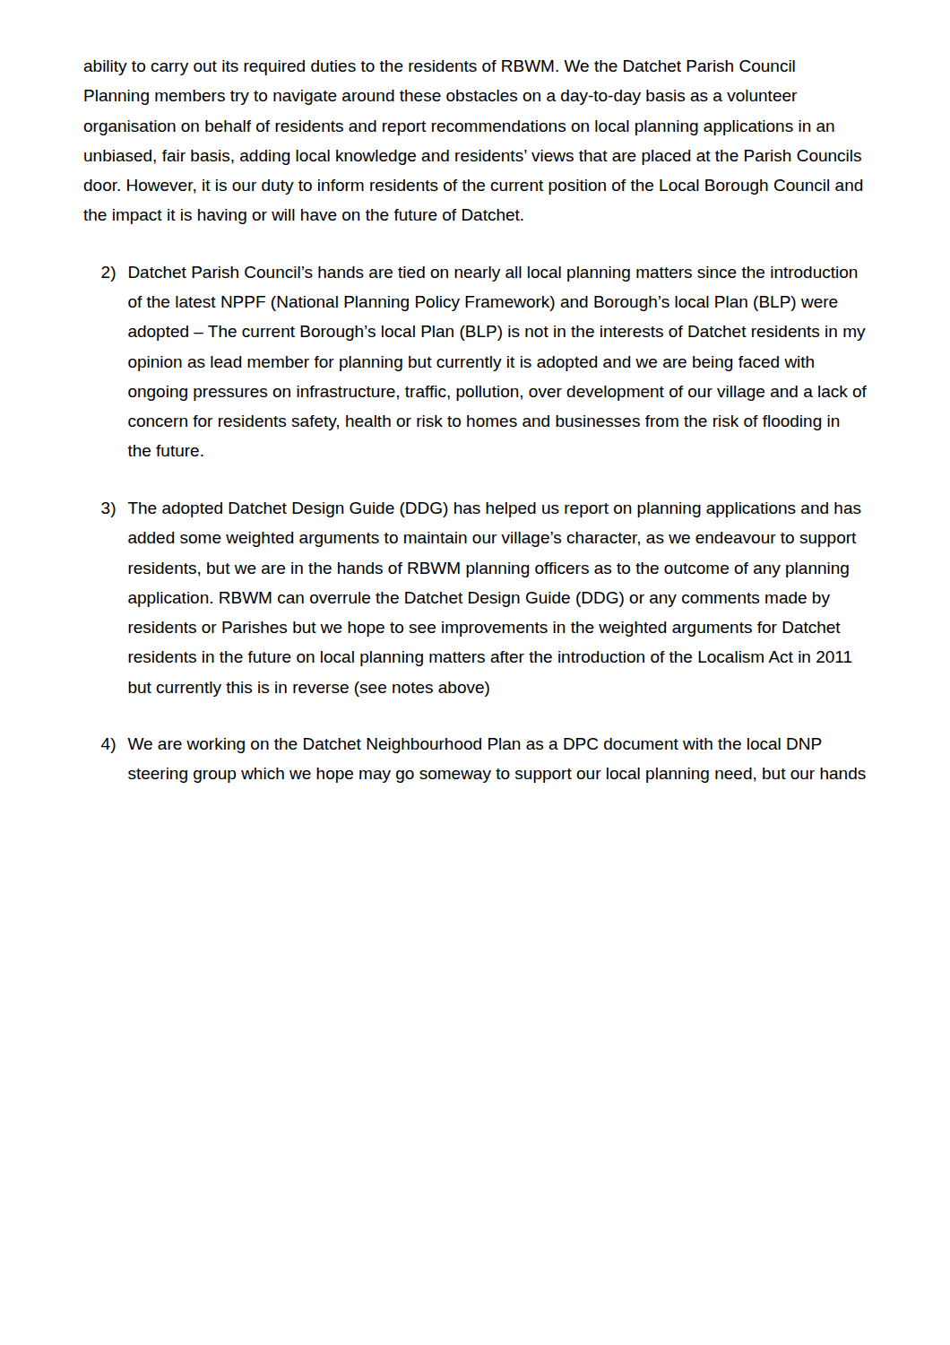ability to carry out its required duties to the residents of RBWM. We the Datchet Parish Council Planning members try to navigate around these obstacles on a day-to-day basis as a volunteer organisation on behalf of residents and report recommendations on local planning applications in an unbiased, fair basis, adding local knowledge and residents’ views that are placed at the Parish Councils door. However, it is our duty to inform residents of the current position of the Local Borough Council and the impact it is having or will have on the future of Datchet.
Datchet Parish Council’s hands are tied on nearly all local planning matters since the introduction of the latest NPPF (National Planning Policy Framework) and Borough’s local Plan (BLP) were adopted – The current Borough’s local Plan (BLP) is not in the interests of Datchet residents in my opinion as lead member for planning but currently it is adopted and we are being faced with ongoing pressures on infrastructure, traffic, pollution, over development of our village and a lack of concern for residents safety, health or risk to homes and businesses from the risk of flooding in the future.
The adopted Datchet Design Guide (DDG) has helped us report on planning applications and has added some weighted arguments to maintain our village’s character, as we endeavour to support residents, but we are in the hands of RBWM planning officers as to the outcome of any planning application. RBWM can overrule the Datchet Design Guide (DDG) or any comments made by residents or Parishes but we hope to see improvements in the weighted arguments for Datchet residents in the future on local planning matters after the introduction of the Localism Act in 2011 but currently this is in reverse (see notes above)
We are working on the Datchet Neighbourhood Plan as a DPC document with the local DNP steering group which we hope may go someway to support our local planning need, but our hands